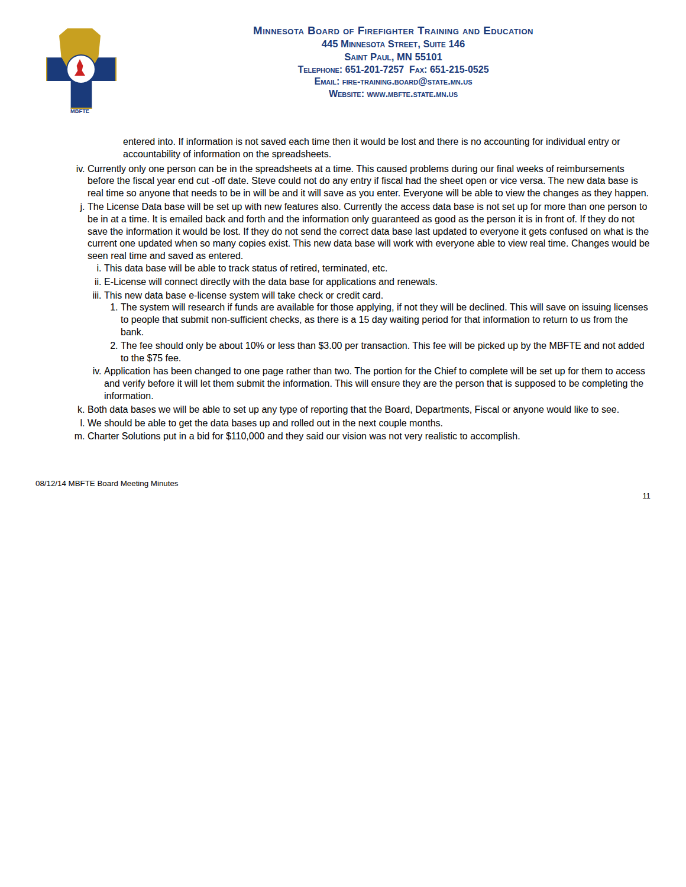MBFTE
Minnesota Board of Firefighter Training and Education
445 Minnesota Street, Suite 146
Saint Paul, MN 55101
Telephone: 651-201-7257 Fax: 651-215-0525
Email: fire-training.board@state.mn.us
Website: www.mbfte.state.mn.us
entered into. If information is not saved each time then it would be lost and there is no accounting for individual entry or accountability of information on the spreadsheets.
Currently only one person can be in the spreadsheets at a time. This caused problems during our final weeks of reimbursements before the fiscal year end cut -off date. Steve could not do any entry if fiscal had the sheet open or vice versa. The new data base is real time so anyone that needs to be in will be and it will save as you enter. Everyone will be able to view the changes as they happen.
The License Data base will be set up with new features also. Currently the access data base is not set up for more than one person to be in at a time. It is emailed back and forth and the information only guaranteed as good as the person it is in front of. If they do not save the information it would be lost. If they do not send the correct data base last updated to everyone it gets confused on what is the current one updated when so many copies exist. This new data base will work with everyone able to view real time. Changes would be seen real time and saved as entered.
This data base will be able to track status of retired, terminated, etc.
E-License will connect directly with the data base for applications and renewals.
This new data base e-license system will take check or credit card.
The system will research if funds are available for those applying, if not they will be declined. This will save on issuing licenses to people that submit non-sufficient checks, as there is a 15 day waiting period for that information to return to us from the bank.
The fee should only be about 10% or less than $3.00 per transaction. This fee will be picked up by the MBFTE and not added to the $75 fee.
Application has been changed to one page rather than two. The portion for the Chief to complete will be set up for them to access and verify before it will let them submit the information. This will ensure they are the person that is supposed to be completing the information.
Both data bases we will be able to set up any type of reporting that the Board, Departments, Fiscal or anyone would like to see.
We should be able to get the data bases up and rolled out in the next couple months.
Charter Solutions put in a bid for $110,000 and they said our vision was not very realistic to accomplish.
08/12/14 MBFTE Board Meeting Minutes
11